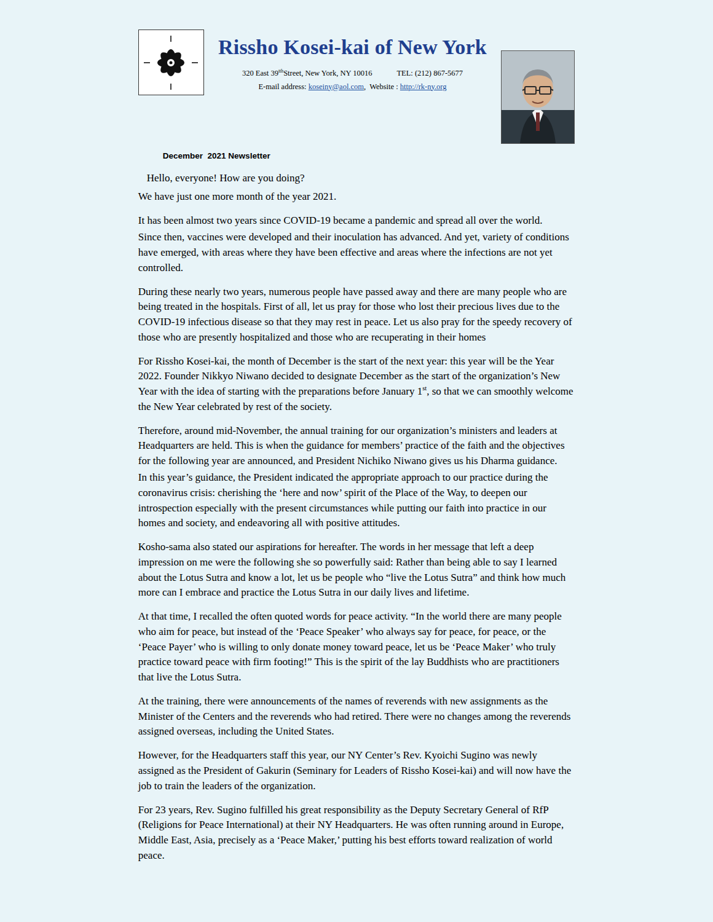Rissho Kosei-kai of New York
320 East 39tthStreet, New York, NY 10016TEL: (212) 867-5677
E-mail address: koseiny@aol.com, Website : http://rk-ny.org
December 2021 Newsletter
Hello, everyone! How are you doing?
We have just one more month of the year 2021.
It has been almost two years since COVID-19 became a pandemic and spread all over the world.
Since then, vaccines were developed and their inoculation has advanced. And yet, variety of conditions have emerged, with areas where they have been effective and areas where the infections are not yet controlled.
During these nearly two years, numerous people have passed away and there are many people who are being treated in the hospitals. First of all, let us pray for those who lost their precious lives due to the COVID-19 infectious disease so that they may rest in peace. Let us also pray for the speedy recovery of those who are presently hospitalized and those who are recuperating in their homes
For Rissho Kosei-kai, the month of December is the start of the next year: this year will be the Year 2022. Founder Nikkyo Niwano decided to designate December as the start of the organization’s New Year with the idea of starting with the preparations before January 1st, so that we can smoothly welcome the New Year celebrated by rest of the society.
Therefore, around mid-November, the annual training for our organization’s ministers and leaders at Headquarters are held. This is when the guidance for members’ practice of the faith and the objectives for the following year are announced, and President Nichiko Niwano gives us his Dharma guidance.
In this year’s guidance, the President indicated the appropriate approach to our practice during the coronavirus crisis: cherishing the ‘here and now’ spirit of the Place of the Way, to deepen our introspection especially with the present circumstances while putting our faith into practice in our homes and society, and endeavoring all with positive attitudes.
Kosho-sama also stated our aspirations for hereafter. The words in her message that left a deep impression on me were the following she so powerfully said: Rather than being able to say I learned about the Lotus Sutra and know a lot, let us be people who “live the Lotus Sutra” and think how much more can I embrace and practice the Lotus Sutra in our daily lives and lifetime.
At that time, I recalled the often quoted words for peace activity. “In the world there are many people who aim for peace, but instead of the ‘Peace Speaker’ who always say for peace, for peace, or the ‘Peace Payer’ who is willing to only donate money toward peace, let us be ‘Peace Maker’ who truly practice toward peace with firm footing!” This is the spirit of the lay Buddhists who are practitioners that live the Lotus Sutra.
At the training, there were announcements of the names of reverends with new assignments as the Minister of the Centers and the reverends who had retired. There were no changes among the reverends assigned overseas, including the United States.
However, for the Headquarters staff this year, our NY Center’s Rev. Kyoichi Sugino was newly assigned as the President of Gakurin (Seminary for Leaders of Rissho Kosei-kai) and will now have the job to train the leaders of the organization.
For 23 years, Rev. Sugino fulfilled his great responsibility as the Deputy Secretary General of RfP (Religions for Peace International) at their NY Headquarters. He was often running around in Europe, Middle East, Asia, precisely as a ‘Peace Maker,’ putting his best efforts toward realization of world peace.